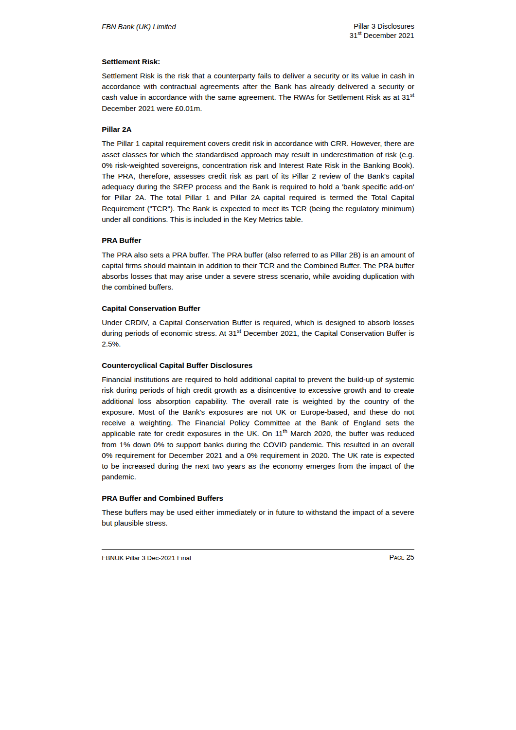FBN Bank (UK) Limited
Pillar 3 Disclosures
31st December 2021
Settlement Risk:
Settlement Risk is the risk that a counterparty fails to deliver a security or its value in cash in accordance with contractual agreements after the Bank has already delivered a security or cash value in accordance with the same agreement. The RWAs for Settlement Risk as at 31st December 2021 were £0.01m.
Pillar 2A
The Pillar 1 capital requirement covers credit risk in accordance with CRR. However, there are asset classes for which the standardised approach may result in underestimation of risk (e.g. 0% risk-weighted sovereigns, concentration risk and Interest Rate Risk in the Banking Book). The PRA, therefore, assesses credit risk as part of its Pillar 2 review of the Bank's capital adequacy during the SREP process and the Bank is required to hold a 'bank specific add-on' for Pillar 2A. The total Pillar 1 and Pillar 2A capital required is termed the Total Capital Requirement ("TCR"). The Bank is expected to meet its TCR (being the regulatory minimum) under all conditions. This is included in the Key Metrics table.
PRA Buffer
The PRA also sets a PRA buffer. The PRA buffer (also referred to as Pillar 2B) is an amount of capital firms should maintain in addition to their TCR and the Combined Buffer. The PRA buffer absorbs losses that may arise under a severe stress scenario, while avoiding duplication with the combined buffers.
Capital Conservation Buffer
Under CRDIV, a Capital Conservation Buffer is required, which is designed to absorb losses during periods of economic stress. At 31st December 2021, the Capital Conservation Buffer is 2.5%.
Countercyclical Capital Buffer Disclosures
Financial institutions are required to hold additional capital to prevent the build-up of systemic risk during periods of high credit growth as a disincentive to excessive growth and to create additional loss absorption capability. The overall rate is weighted by the country of the exposure. Most of the Bank's exposures are not UK or Europe-based, and these do not receive a weighting. The Financial Policy Committee at the Bank of England sets the applicable rate for credit exposures in the UK. On 11th March 2020, the buffer was reduced from 1% down 0% to support banks during the COVID pandemic. This resulted in an overall 0% requirement for December 2021 and a 0% requirement in 2020. The UK rate is expected to be increased during the next two years as the economy emerges from the impact of the pandemic.
PRA Buffer and Combined Buffers
These buffers may be used either immediately or in future to withstand the impact of a severe but plausible stress.
FBNUK Pillar 3 Dec-2021 Final
Page 25